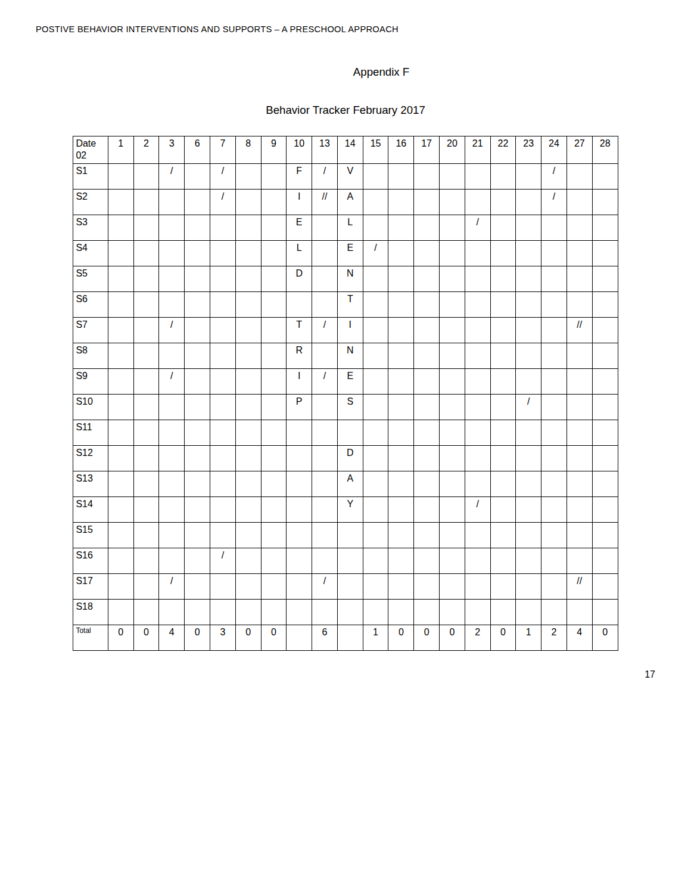POSTIVE BEHAVIOR INTERVENTIONS AND SUPPORTS – A PRESCHOOL APPROACH
Appendix F
Behavior Tracker February 2017
| Date 02 | 1 | 2 | 3 | 6 | 7 | 8 | 9 | 10 | 13 | 14 | 15 | 16 | 17 | 20 | 21 | 22 | 23 | 24 | 27 | 28 |
| --- | --- | --- | --- | --- | --- | --- | --- | --- | --- | --- | --- | --- | --- | --- | --- | --- | --- | --- | --- | --- |
| S1 | | | / | | / | | | F | / | V | | | | | | | | / | | |
| S2 | | | | | / | | | I | // | A | | | | | | | | / | | |
| S3 | | | | | | | | E | | L | | | | | / | | | | | |
| S4 | | | | | | | | L | | E | / | | | | | | | | | |
| S5 | | | | | | | | D | | N | | | | | | | | | | |
| S6 | | | | | | | | | | T | | | | | | | | | | |
| S7 | | | / | | | | | T | / | I | | | | | | | | | // | |
| S8 | | | | | | | | R | | N | | | | | | | | | | |
| S9 | | | / | | | | | I | / | E | | | | | | | | | | |
| S10 | | | | | | | | P | | S | | | | | | | / | | | |
| S11 | | | | | | | | | | | | | | | | | | | | |
| S12 | | | | | | | | | | D | | | | | | | | | | |
| S13 | | | | | | | | | | A | | | | | | | | | | |
| S14 | | | | | | | | | | Y | | | | | / | | | | | |
| S15 | | | | | | | | | | | | | | | | | | | | |
| S16 | | | | | / | | | | | | | | | | | | | | | |
| S17 | | | / | | | | | | / | | | | | | | | | | // | |
| S18 | | | | | | | | | | | | | | | | | | | | |
| Total | 0 | 0 | 4 | 0 | 3 | 0 | 0 | | 6 | | 1 | 0 | 0 | 0 | 2 | 0 | 1 | 2 | 4 | 0 |
17